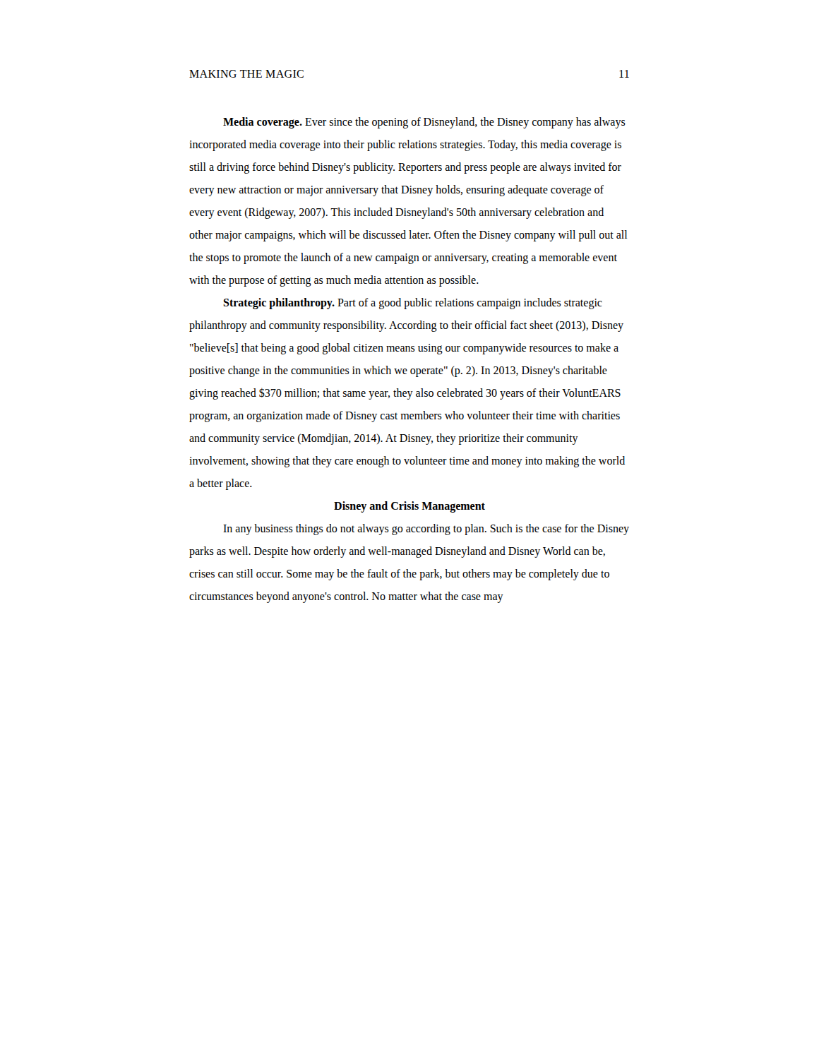Making the Magic 11
Media coverage. Ever since the opening of Disneyland, the Disney company has always incorporated media coverage into their public relations strategies. Today, this media coverage is still a driving force behind Disney's publicity. Reporters and press people are always invited for every new attraction or major anniversary that Disney holds, ensuring adequate coverage of every event (Ridgeway, 2007). This included Disneyland's 50th anniversary celebration and other major campaigns, which will be discussed later. Often the Disney company will pull out all the stops to promote the launch of a new campaign or anniversary, creating a memorable event with the purpose of getting as much media attention as possible.
Strategic philanthropy. Part of a good public relations campaign includes strategic philanthropy and community responsibility. According to their official fact sheet (2013), Disney "believe[s] that being a good global citizen means using our companywide resources to make a positive change in the communities in which we operate" (p. 2). In 2013, Disney's charitable giving reached $370 million; that same year, they also celebrated 30 years of their VoluntEARS program, an organization made of Disney cast members who volunteer their time with charities and community service (Momdjian, 2014). At Disney, they prioritize their community involvement, showing that they care enough to volunteer time and money into making the world a better place.
Disney and Crisis Management
In any business things do not always go according to plan. Such is the case for the Disney parks as well. Despite how orderly and well-managed Disneyland and Disney World can be, crises can still occur. Some may be the fault of the park, but others may be completely due to circumstances beyond anyone's control. No matter what the case may